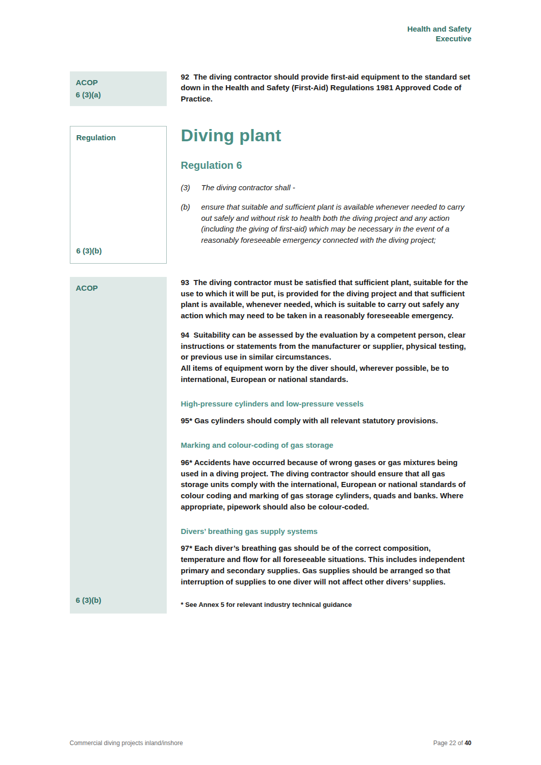Health and Safety Executive
ACOP 6 (3)(a)
92 The diving contractor should provide first-aid equipment to the standard set down in the Health and Safety (First-Aid) Regulations 1981 Approved Code of Practice.
Regulation 6 (3)(b)
Diving plant
Regulation 6
(3) The diving contractor shall -
(b) ensure that suitable and sufficient plant is available whenever needed to carry out safely and without risk to health both the diving project and any action (including the giving of first-aid) which may be necessary in the event of a reasonably foreseeable emergency connected with the diving project;
ACOP 6 (3)(b)
93 The diving contractor must be satisfied that sufficient plant, suitable for the use to which it will be put, is provided for the diving project and that sufficient plant is available, whenever needed, which is suitable to carry out safely any action which may need to be taken in a reasonably foreseeable emergency.
94 Suitability can be assessed by the evaluation by a competent person, clear instructions or statements from the manufacturer or supplier, physical testing, or previous use in similar circumstances.
All items of equipment worn by the diver should, wherever possible, be to international, European or national standards.
High-pressure cylinders and low-pressure vessels
95* Gas cylinders should comply with all relevant statutory provisions.
Marking and colour-coding of gas storage
96* Accidents have occurred because of wrong gases or gas mixtures being used in a diving project. The diving contractor should ensure that all gas storage units comply with the international, European or national standards of colour coding and marking of gas storage cylinders, quads and banks. Where appropriate, pipework should also be colour-coded.
Divers’ breathing gas supply systems
97* Each diver’s breathing gas should be of the correct composition, temperature and flow for all foreseeable situations. This includes independent primary and secondary supplies. Gas supplies should be arranged so that interruption of supplies to one diver will not affect other divers’ supplies.
* See Annex 5 for relevant industry technical guidance
Commercial diving projects inland/inshore
Page 22 of 40